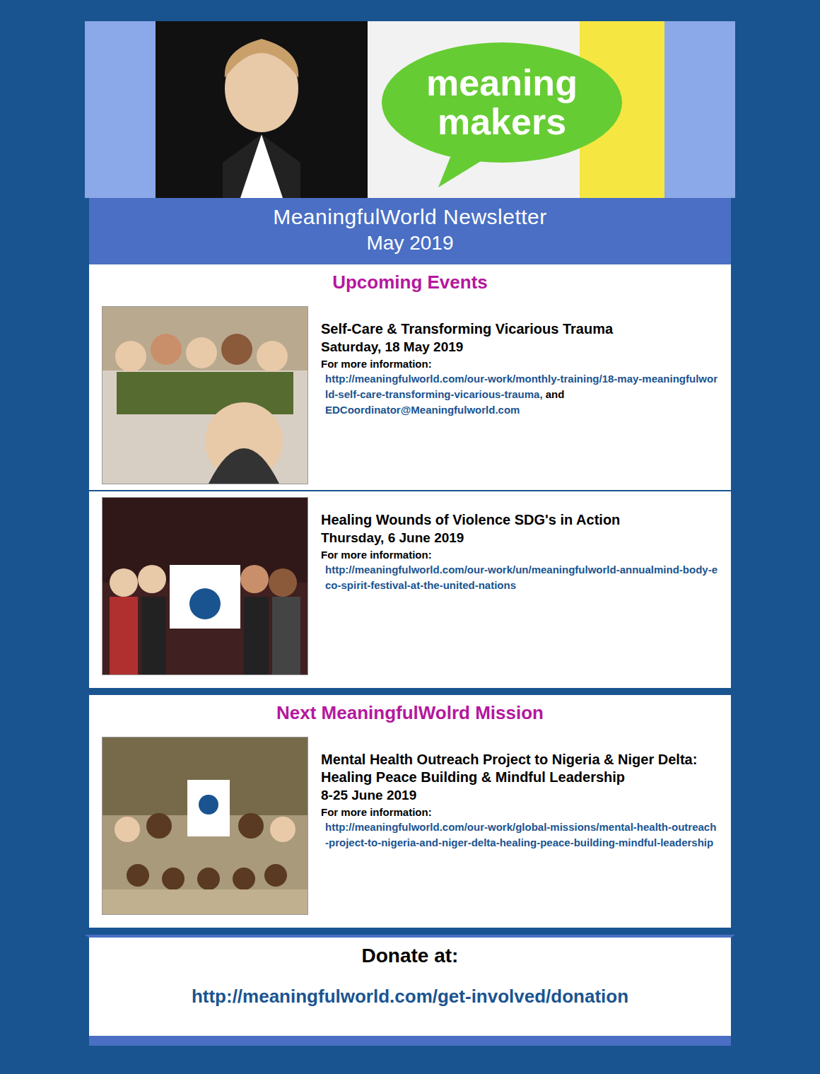MeaningfulWorld Newsletter
May 2019
Upcoming Events
Self-Care & Transforming Vicarious Trauma
Saturday, 18 May 2019
For more information:
http://meaningfulworld.com/our-work/monthly-training/18-may-meaningfulworld-self-care-transforming-vicarious-trauma, and
EDCoordinator@Meaningfulworld.com
Healing Wounds of Violence SDG's in Action
Thursday, 6 June 2019
For more information:
http://meaningfulworld.com/our-work/un/meaningfulworld-annualmind-body-eco-spirit-festival-at-the-united-nations
Next MeaningfulWolrd Mission
Mental Health Outreach Project to Nigeria & Niger Delta: Healing Peace Building & Mindful Leadership
8-25 June 2019
For more information:
http://meaningfulworld.com/our-work/global-missions/mental-health-outreach-project-to-nigeria-and-niger-delta-healing-peace-building-mindful-leadership
Donate at:
http://meaningfulworld.com/get-involved/donation